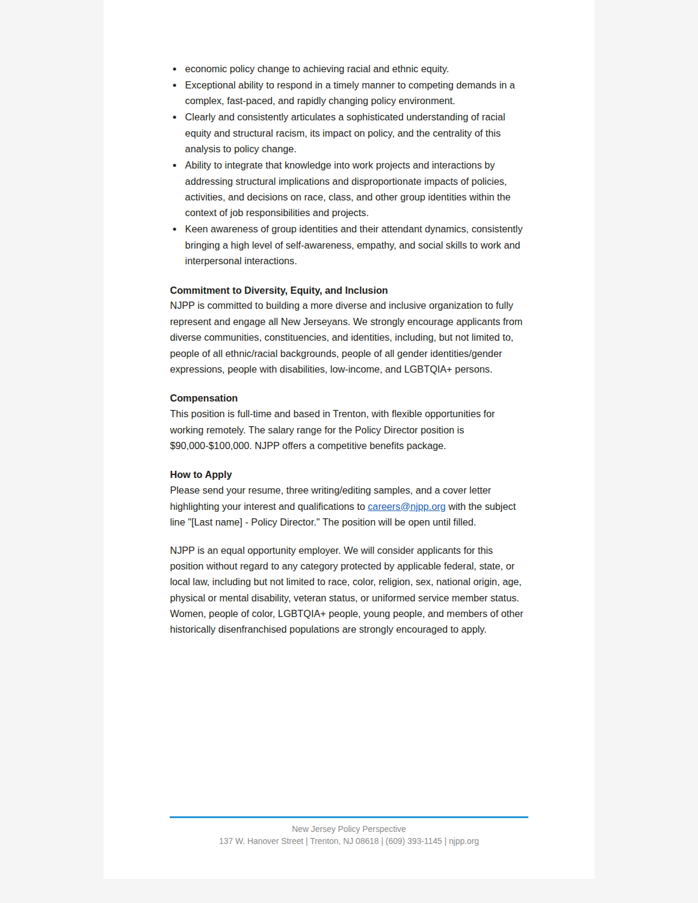● economic policy change to achieving racial and ethnic equity.
Exceptional ability to respond in a timely manner to competing demands in a complex, fast-paced, and rapidly changing policy environment.
Clearly and consistently articulates a sophisticated understanding of racial equity and structural racism, its impact on policy, and the centrality of this analysis to policy change.
Ability to integrate that knowledge into work projects and interactions by addressing structural implications and disproportionate impacts of policies, activities, and decisions on race, class, and other group identities within the context of job responsibilities and projects.
Keen awareness of group identities and their attendant dynamics, consistently bringing a high level of self-awareness, empathy, and social skills to work and interpersonal interactions.
Commitment to Diversity, Equity, and Inclusion
NJPP is committed to building a more diverse and inclusive organization to fully represent and engage all New Jerseyans. We strongly encourage applicants from diverse communities, constituencies, and identities, including, but not limited to, people of all ethnic/racial backgrounds, people of all gender identities/gender expressions, people with disabilities, low-income, and LGBTQIA+ persons.
Compensation
This position is full-time and based in Trenton, with flexible opportunities for working remotely. The salary range for the Policy Director position is $90,000-$100,000. NJPP offers a competitive benefits package.
How to Apply
Please send your resume, three writing/editing samples, and a cover letter highlighting your interest and qualifications to careers@njpp.org with the subject line "[Last name] - Policy Director." The position will be open until filled.
NJPP is an equal opportunity employer. We will consider applicants for this position without regard to any category protected by applicable federal, state, or local law, including but not limited to race, color, religion, sex, national origin, age, physical or mental disability, veteran status, or uniformed service member status. Women, people of color, LGBTQIA+ people, young people, and members of other historically disenfranchised populations are strongly encouraged to apply.
New Jersey Policy Perspective
137 W. Hanover Street | Trenton, NJ 08618 | (609) 393-1145 | njpp.org